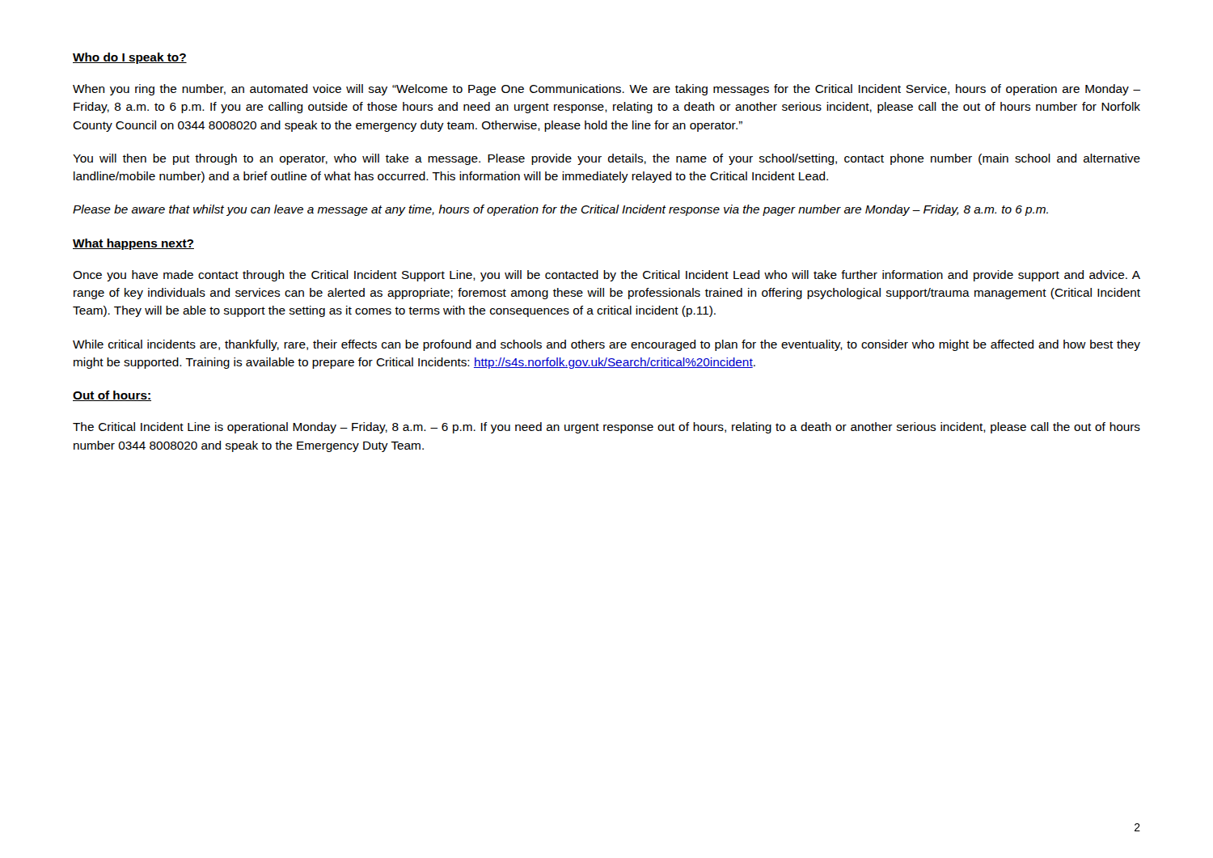Who do I speak to?
When you ring the number, an automated voice will say “Welcome to Page One Communications. We are taking messages for the Critical Incident Service, hours of operation are Monday – Friday, 8 a.m. to 6 p.m. If you are calling outside of those hours and need an urgent response, relating to a death or another serious incident, please call the out of hours number for Norfolk County Council on 0344 8008020 and speak to the emergency duty team. Otherwise, please hold the line for an operator.”
You will then be put through to an operator, who will take a message. Please provide your details, the name of your school/setting, contact phone number (main school and alternative landline/mobile number) and a brief outline of what has occurred. This information will be immediately relayed to the Critical Incident Lead.
Please be aware that whilst you can leave a message at any time, hours of operation for the Critical Incident response via the pager number are Monday – Friday, 8 a.m. to 6 p.m.
What happens next?
Once you have made contact through the Critical Incident Support Line, you will be contacted by the Critical Incident Lead who will take further information and provide support and advice. A range of key individuals and services can be alerted as appropriate; foremost among these will be professionals trained in offering psychological support/trauma management (Critical Incident Team). They will be able to support the setting as it comes to terms with the consequences of a critical incident (p.11).
While critical incidents are, thankfully, rare, their effects can be profound and schools and others are encouraged to plan for the eventuality, to consider who might be affected and how best they might be supported. Training is available to prepare for Critical Incidents: http://s4s.norfolk.gov.uk/Search/critical%20incident.
Out of hours:
The Critical Incident Line is operational Monday – Friday, 8 a.m. – 6 p.m. If you need an urgent response out of hours, relating to a death or another serious incident, please call the out of hours number 0344 8008020 and speak to the Emergency Duty Team.
2